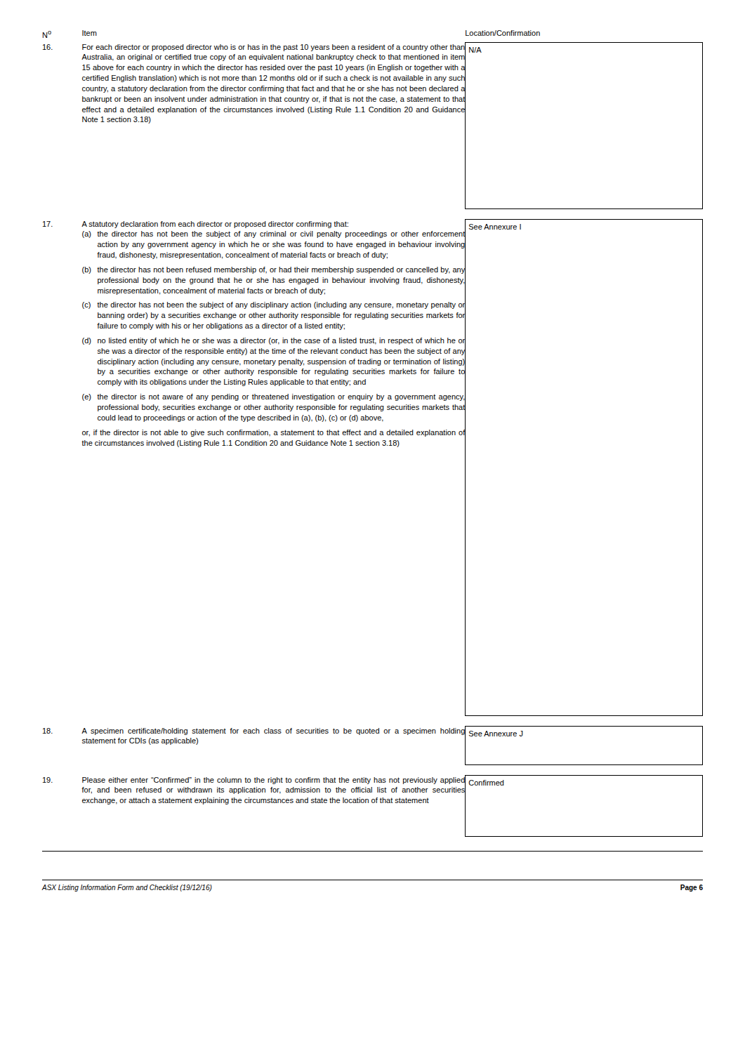| N o | Item | Location/Confirmation |
| 16. | For each director or proposed director who is or has in the past 10 years been a resident of a country other than Australia, an original or certified true copy of an equivalent national bankruptcy check to that mentioned in item 15 above for each country in which the director has resided over the past 10 years (in English or together with a certified English translation) which is not more than 12 months old or if such a check is not available in any such country, a statutory declaration from the director confirming that fact and that he or she has not been declared a bankrupt or been an insolvent under administration in that country or, if that is not the case, a statement to that effect and a detailed explanation of the circumstances involved (Listing Rule 1.1 Condition 20 and Guidance Note 1 section 3.18) | N/A |
| 17. | A statutory declaration from each director or proposed director confirming that: (a) the director has not been the subject of any criminal or civil penalty proceedings or other enforcement action by any government agency in which he or she was found to have engaged in behaviour involving fraud, dishonesty, misrepresentation, concealment of material facts or breach of duty; (b) the director has not been refused membership of, or had their membership suspended or cancelled by, any professional body on the ground that he or she has engaged in behaviour involving fraud, dishonesty, misrepresentation, concealment of material facts or breach of duty; (c) the director has not been the subject of any disciplinary action (including any censure, monetary penalty or banning order) by a securities exchange or other authority responsible for regulating securities markets for failure to comply with his or her obligations as a director of a listed entity; (d) no listed entity of which he or she was a director (or, in the case of a listed trust, in respect of which he or she was a director of the responsible entity) at the time of the relevant conduct has been the subject of any disciplinary action (including any censure, monetary penalty, suspension of trading or termination of listing) by a securities exchange or other authority responsible for regulating securities markets for failure to comply with its obligations under the Listing Rules applicable to that entity; and (e) the director is not aware of any pending or threatened investigation or enquiry by a government agency, professional body, securities exchange or other authority responsible for regulating securities markets that could lead to proceedings or action of the type described in (a), (b), (c) or (d) above, or, if the director is not able to give such confirmation, a statement to that effect and a detailed explanation of the circumstances involved (Listing Rule 1.1 Condition 20 and Guidance Note 1 section 3.18) | See Annexure I |
| 18. | A specimen certificate/holding statement for each class of securities to be quoted or a specimen holding statement for CDIs (as applicable) | See Annexure J |
| 19. | Please either enter “Confirmed” in the column to the right to confirm that the entity has not previously applied for, and been refused or withdrawn its application for, admission to the official list of another securities exchange, or attach a statement explaining the circumstances and state the location of that statement | Confirmed |
ASX Listing Information Form and Checklist (19/12/16)
Page 6